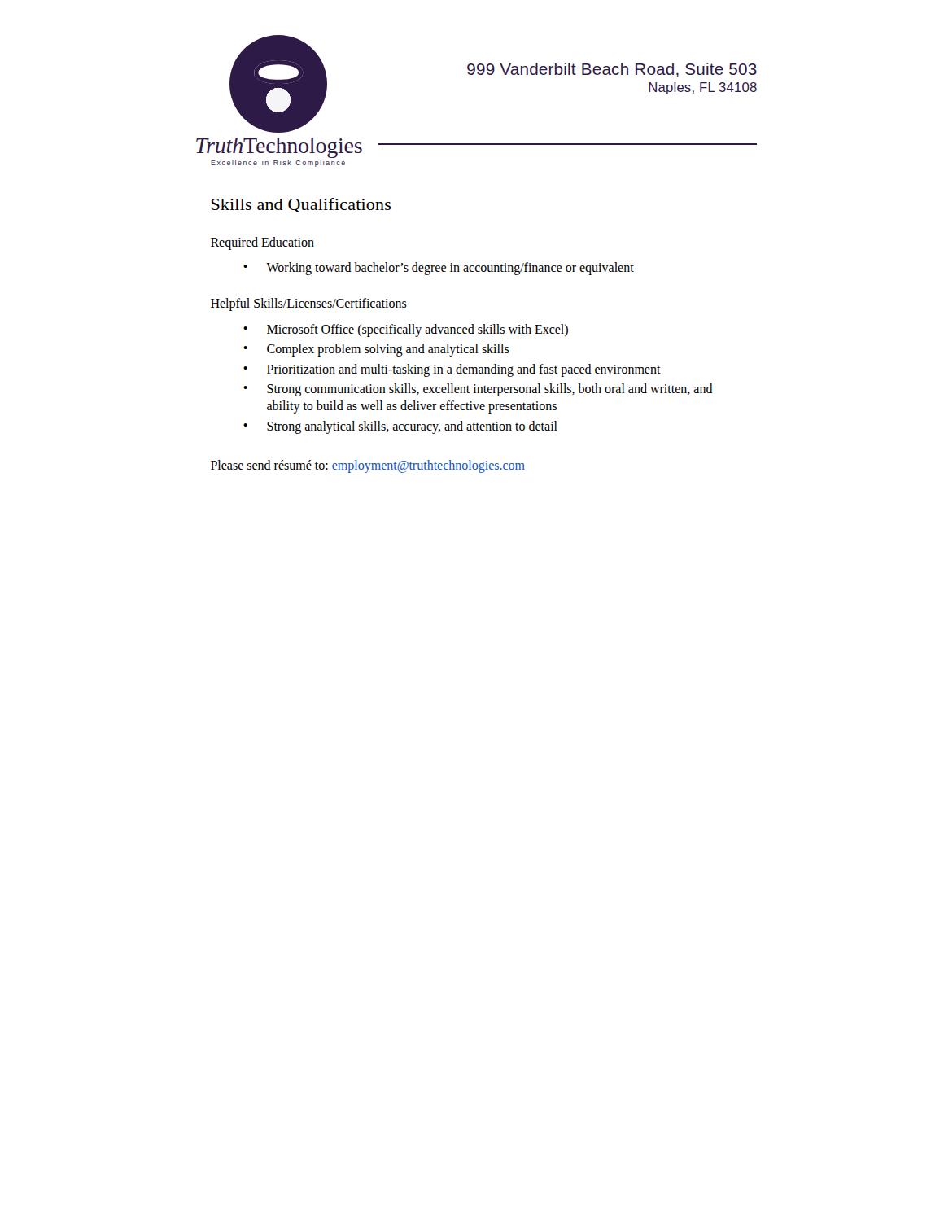Truth Technologies
Excellence in Risk Compliance
999 Vanderbilt Beach Road, Suite 503
Naples, FL 34108
Skills and Qualifications
Required Education
Working toward bachelor’s degree in accounting/finance or equivalent
Helpful Skills/Licenses/Certifications
Microsoft Office (specifically advanced skills with Excel)
Complex problem solving and analytical skills
Prioritization and multi-tasking in a demanding and fast paced environment
Strong communication skills, excellent interpersonal skills, both oral and written, and ability to build as well as deliver effective presentations
Strong analytical skills, accuracy, and attention to detail
Please send résumé to: employment@truthtechnologies.com